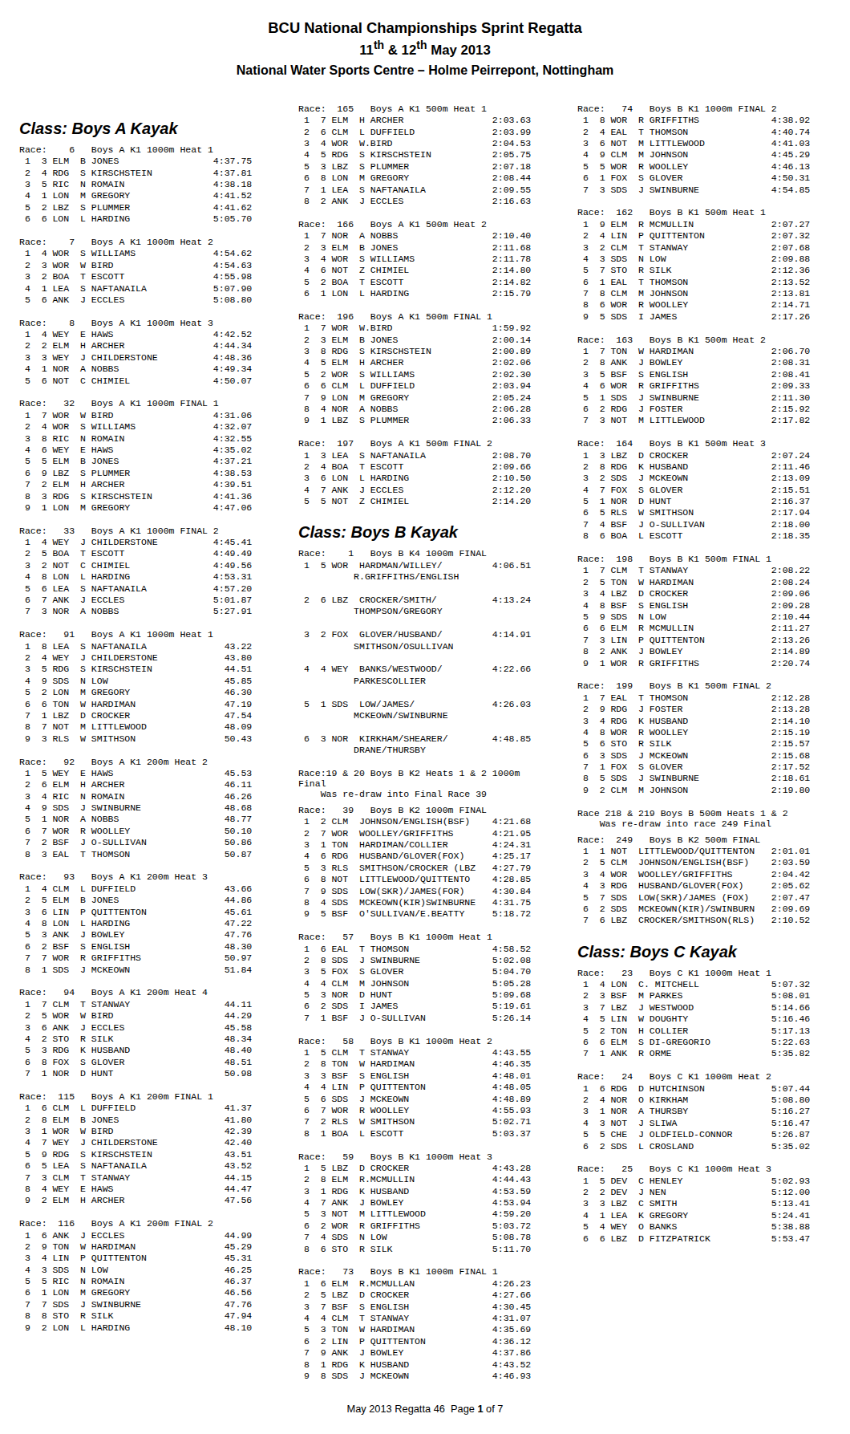BCU National Championships Sprint Regatta
11th & 12th May 2013
National Water Sports Centre – Holme Peirrepont, Nottingham
Class: Boys A Kayak
Race:    6   Boys A K1 1000m Heat 1
 1  3 ELM  B JONES                 4:37.75
 2  4 RDG  S KIRSCHSTEIN           4:37.81
 3  5 RIC  N ROMAIN                4:38.18
 4  1 LON  M GREGORY               4:41.52
 5  2 LBZ  S PLUMMER               4:41.62
 6  6 LON  L HARDING               5:05.70
Race:    7   Boys A K1 1000m Heat 2
 1  4 WOR  S WILLIAMS              4:54.62
 2  3 WOR  W BIRD                  4:54.63
 3  2 BOA  T ESCOTT                4:55.98
 4  1 LEA  S NAFTANAILA            5:07.90
 5  6 ANK  J ECCLES                5:08.80
Race:    8   Boys A K1 1000m Heat 3
 1  4 WEY  E HAWS                  4:42.52
 2  2 ELM  H ARCHER                4:44.34
 3  3 WEY  J CHILDERSTONE          4:48.36
 4  1 NOR  A NOBBS                 4:49.34
 5  6 NOT  C CHIMIEL               4:50.07
Race:   32   Boys A K1 1000m FINAL 1
 1  7 WOR  W BIRD                  4:31.06
 2  4 WOR  S WILLIAMS              4:32.07
 3  8 RIC  N ROMAIN                4:32.55
 4  6 WEY  E HAWS                  4:35.02
 5  5 ELM  B JONES                 4:37.21
 6  9 LBZ  S PLUMMER               4:38.53
 7  2 ELM  H ARCHER                4:39.51
 8  3 RDG  S KIRSCHSTEIN           4:41.36
 9  1 LON  M GREGORY               4:47.06
Race:   33   Boys A K1 1000m FINAL 2
 1  4 WEY  J CHILDERSTONE          4:45.41
 2  5 BOA  T ESCOTT                4:49.49
 3  2 NOT  C CHIMIEL               4:49.56
 4  8 LON  L HARDING               4:53.31
 5  6 LEA  S NAFTANAILA            4:57.20
 6  7 ANK  J ECCLES                5:01.87
 7  3 NOR  A NOBBS                 5:27.91
Race:   91   Boys A K1 1000m Heat 1
 1  8 LEA  S NAFTANAILA              43.22
 2  4 WEY  J CHILDERSTONE            43.80
 3  5 RDG  S KIRSCHSTEIN             44.51
 4  9 SDS  N LOW                     45.85
 5  2 LON  M GREGORY                 46.30
 6  6 TON  W HARDIMAN                47.19
 7  1 LBZ  D CROCKER                 47.54
 8  7 NOT  M LITTLEWOOD              48.09
 9  3 RLS  W SMITHSON                50.43
Race:   92   Boys A K1 200m Heat 2
 1  5 WEY  E HAWS                    45.53
 2  6 ELM  H ARCHER                  46.11
 3  4 RIC  N ROMAIN                  46.26
 4  9 SDS  J SWINBURNE               48.68
 5  1 NOR  A NOBBS                   48.77
 6  7 WOR  R WOOLLEY                 50.10
 7  2 BSF  J O-SULLIVAN              50.86
 8  3 EAL  T THOMSON                 50.87
Race:   93   Boys A K1 200m Heat 3
 1  4 CLM  L DUFFIELD                43.66
 2  5 ELM  B JONES                   44.86
 3  6 LIN  P QUITTENTON              45.61
 4  8 LON  L HARDING                 47.22
 5  3 ANK  J BOWLEY                  47.76
 6  2 BSF  S ENGLISH                 48.30
 7  7 WOR  R GRIFFITHS               50.97
 8  1 SDS  J MCKEOWN                 51.84
Race:   94   Boys A K1 200m Heat 4
 1  7 CLM  T STANWAY                 44.11
 2  5 WOR  W BIRD                    44.29
 3  6 ANK  J ECCLES                  45.58
 4  2 STO  R SILK                    48.34
 5  3 RDG  K HUSBAND                 48.40
 6  8 FOX  S GLOVER                  48.51
 7  1 NOR  D HUNT                    50.98
Race:  115   Boys A K1 200m FINAL 1
 1  6 CLM  L DUFFIELD                41.37
 2  8 ELM  B JONES                   41.80
 3  1 WOR  W BIRD                    42.39
 4  7 WEY  J CHILDERSTONE            42.40
 5  9 RDG  S KIRSCHSTEIN             43.51
 6  5 LEA  S NAFTANAILA              43.52
 7  3 CLM  T STANWAY                 44.15
 8  4 WEY  E HAWS                    44.47
 9  2 ELM  H ARCHER                  47.56
Race:  116   Boys A K1 200m FINAL 2
 1  6 ANK  J ECCLES                  44.99
 2  9 TON  W HARDIMAN                45.29
 3  4 LIN  P QUITTENTON              45.31
 4  3 SDS  N LOW                     46.25
 5  5 RIC  N ROMAIN                  46.37
 6  1 LON  M GREGORY                 46.56
 7  7 SDS  J SWINBURNE               47.76
 8  8 STO  R SILK                    47.94
 9  2 LON  L HARDING                 48.10
Race:  165   Boys A K1 500m Heat 1
 1  7 ELM  H ARCHER                2:03.63
 2  6 CLM  L DUFFIELD              2:03.99
 3  4 WOR  W.BIRD                  2:04.53
 4  5 RDG  S KIRSCHSTEIN           2:05.75
 5  3 LBZ  S PLUMMER               2:07.18
 6  8 LON  M GREGORY               2:08.44
 7  1 LEA  S NAFTANAILA            2:09.55
 8  2 ANK  J ECCLES                2:16.63
Race:  166   Boys A K1 500m Heat 2
 1  7 NOR  A NOBBS                 2:10.40
 2  3 ELM  B JONES                 2:11.68
 3  4 WOR  S WILLIAMS              2:11.78
 4  6 NOT  Z CHIMIEL               2:14.80
 5  2 BOA  T ESCOTT                2:14.82
 6  1 LON  L HARDING               2:15.79
Race:  196   Boys A K1 500m FINAL 1
 1  7 WOR  W.BIRD                  1:59.92
 2  3 ELM  B JONES                 2:00.14
 3  8 RDG  S KIRSCHSTEIN           2:00.89
 4  5 ELM  H ARCHER                2:02.06
 5  2 WOR  S WILLIAMS              2:02.30
 6  6 CLM  L DUFFIELD              2:03.94
 7  9 LON  M GREGORY               2:05.24
 8  4 NOR  A NOBBS                 2:06.28
 9  1 LBZ  S PLUMMER               2:06.33
Race:  197   Boys A K1 500m FINAL 2
 1  3 LEA  S NAFTANAILA            2:08.70
 2  4 BOA  T ESCOTT                2:09.66
 3  6 LON  L HARDING               2:10.50
 4  7 ANK  J ECCLES                2:12.20
 5  5 NOT  Z CHIMIEL               2:14.20
Class: Boys B Kayak
Race:    1   Boys B K4 1000m FINAL
 1  5 WOR  HARDMAN/WILLEY/         4:06.51
          R.GRIFFITHS/ENGLISH

 2  6 LBZ  CROCKER/SMITH/          4:13.24
          THOMPSON/GREGORY

 3  2 FOX  GLOVER/HUSBAND/         4:14.91
          SMITHSON/OSULLIVAN

 4  4 WEY  BANKS/WESTWOOD/         4:22.66
          PARKESCOLLIER

 5  1 SDS  LOW/JAMES/              4:26.03
          MCKEOWN/SWINBURNE

 6  3 NOR  KIRKHAM/SHEARER/        4:48.85
          DRANE/THURSBY
Race:19 & 20 Boys B K2 Heats 1 & 2 1000m Final
Was re-draw into Final Race 39
Race:   39   Boys B K2 1000m FINAL
 1  2 CLM  JOHNSON/ENGLISH(BSF)    4:21.68
 2  7 WOR  WOOLLEY/GRIFFITHS       4:21.95
 3  1 TON  HARDIMAN/COLLIER        4:24.31
 4  6 RDG  HUSBAND/GLOVER(FOX)     4:25.17
 5  3 RLS  SMITHSON/CROCKER (LBZ   4:27.79
 6  8 NOT  LITTLEWOOD/QUITTENTO    4:28.85
 7  9 SDS  LOW(SKR)/JAMES(FOR)     4:30.84
 8  4 SDS  MCKEOWN(KIR)SWINBURNE   4:31.75
 9  5 BSF  O'SULLIVAN/E.BEATTY     5:18.72
Race:   57   Boys B K1 1000m Heat 1
 1  6 EAL  T THOMSON               4:58.52
 2  8 SDS  J SWINBURNE             5:02.08
 3  5 FOX  S GLOVER                5:04.70
 4  4 CLM  M JOHNSON               5:05.28
 5  3 NOR  D HUNT                  5:09.68
 6  2 SDS  I JAMES                 5:19.61
 7  1 BSF  J O-SULLIVAN            5:26.14
Race:   58   Boys B K1 1000m Heat 2
 1  5 CLM  T STANWAY               4:43.55
 2  8 TON  W HARDIMAN              4:46.35
 3  3 BSF  S ENGLISH               4:48.01
 4  4 LIN  P QUITTENTON            4:48.05
 5  6 SDS  J MCKEOWN               4:48.89
 6  7 WOR  R WOOLLEY               4:55.93
 7  2 RLS  W SMITHSON              5:02.71
 8  1 BOA  L ESCOTT                5:03.37
Race:   59   Boys B K1 1000m Heat 3
 1  5 LBZ  D CROCKER               4:43.28
 2  8 ELM  R.MCMULLIN              4:44.43
 3  1 RDG  K HUSBAND               4:53.59
 4  7 ANK  J BOWLEY                4:53.94
 5  3 NOT  M LITTLEWOOD            4:59.20
 6  2 WOR  R GRIFFITHS             5:03.72
 7  4 SDS  N LOW                   5:08.78
 8  6 STO  R SILK                  5:11.70
Race:   73   Boys B K1 1000m FINAL 1
 1  6 ELM  R.MCMULLAN              4:26.23
 2  5 LBZ  D CROCKER               4:27.66
 3  7 BSF  S ENGLISH               4:30.45
 4  4 CLM  T STANWAY               4:31.07
 5  3 TON  W HARDIMAN              4:35.69
 6  2 LIN  P QUITTENTON            4:36.12
 7  9 ANK  J BOWLEY                4:37.86
 8  1 RDG  K HUSBAND               4:43.52
 9  8 SDS  J MCKEOWN               4:46.93
Race:   74   Boys B K1 1000m FINAL 2
 1  8 WOR  R GRIFFITHS             4:38.92
 2  4 EAL  T THOMSON               4:40.74
 3  6 NOT  M LITTLEWOOD            4:41.03
 4  9 CLM  M JOHNSON               4:45.29
 5  5 WOR  R WOOLLEY               4:46.13
 6  1 FOX  S GLOVER                4:50.31
 7  3 SDS  J SWINBURNE             4:54.85
Race:  162   Boys B K1 500m Heat 1
 1  9 ELM  R MCMULLIN              2:07.27
 2  4 LIN  P QUITTENTON            2:07.32
 3  2 CLM  T STANWAY               2:07.68
 4  3 SDS  N LOW                   2:09.88
 5  7 STO  R SILK                  2:12.36
 6  1 EAL  T THOMSON               2:13.52
 7  8 CLM  M JOHNSON               2:13.81
 8  6 WOR  R WOOLLEY               2:14.71
 9  5 SDS  I JAMES                 2:17.26
Race:  163   Boys B K1 500m Heat 2
 1  7 TON  W HARDIMAN              2:06.70
 2  8 ANK  J BOWLEY                2:08.31
 3  5 BSF  S ENGLISH               2:08.41
 4  6 WOR  R GRIFFITHS             2:09.33
 5  1 SDS  J SWINBURNE             2:11.30
 6  2 RDG  J FOSTER                2:15.92
 7  3 NOT  M LITTLEWOOD            2:17.82
Race:  164   Boys B K1 500m Heat 3
 1  3 LBZ  D CROCKER               2:07.24
 2  8 RDG  K HUSBAND               2:11.46
 3  2 SDS  J MCKEOWN               2:13.09
 4  7 FOX  S GLOVER                2:15.51
 5  1 NOR  D HUNT                  2:16.37
 6  5 RLS  W SMITHSON              2:17.94
 7  4 BSF  J O-SULLIVAN            2:18.00
 8  6 BOA  L ESCOTT                2:18.35
Race:  198   Boys B K1 500m FINAL 1
 1  7 CLM  T STANWAY               2:08.22
 2  5 TON  W HARDIMAN              2:08.24
 3  4 LBZ  D CROCKER               2:09.06
 4  8 BSF  S ENGLISH               2:09.28
 5  9 SDS  N LOW                   2:10.44
 6  6 ELM  R MCMULLIN              2:11.27
 7  3 LIN  P QUITTENTON            2:13.26
 8  2 ANK  J BOWLEY                2:14.89
 9  1 WOR  R GRIFFITHS             2:20.74
Race:  199   Boys B K1 500m FINAL 2
 1  7 EAL  T THOMSON               2:12.28
 2  9 RDG  J FOSTER                2:13.28
 3  4 RDG  K HUSBAND               2:14.10
 4  8 WOR  R WOOLLEY               2:15.19
 5  6 STO  R SILK                  2:15.57
 6  3 SDS  J MCKEOWN               2:15.68
 7  1 FOX  S GLOVER                2:17.52
 8  5 SDS  J SWINBURNE             2:18.61
 9  2 CLM  M JOHNSON               2:19.80
Race 218 & 219 Boys B 500m Heats 1 & 2
Was re-draw into race 249 Final
Race:  249   Boys B K2 500m FINAL
 1  1 NOT  LITTLEWOOD/QUITTENTON   2:01.01
 2  5 CLM  JOHNSON/ENGLISH(BSF)    2:03.59
 3  4 WOR  WOOLLEY/GRIFFITHS       2:04.42
 4  3 RDG  HUSBAND/GLOVER(FOX)     2:05.62
 5  7 SDS  LOW(SKR)/JAMES (FOX)    2:07.47
 6  2 SDS  MCKEOWN(KIR)/SWINBURN   2:09.69
 7  6 LBZ  CROCKER/SMITHSON(RLS)   2:10.52
Class: Boys C Kayak
Race:   23   Boys C K1 1000m Heat 1
 1  4 LON  C. MITCHELL             5:07.32
 2  3 BSF  M PARKES                5:08.01
 3  7 LBZ  J WESTWOOD              5:14.66
 4  5 LIN  W DOUGHTY               5:16.46
 5  2 TON  H COLLIER               5:17.13
 6  6 ELM  S DI-GREGORIO           5:22.63
 7  1 ANK  R ORME                  5:35.82
Race:   24   Boys C K1 1000m Heat 2
 1  6 RDG  D HUTCHINSON            5:07.44
 2  4 NOR  O KIRKHAM               5:08.80
 3  1 NOR  A THURSBY               5:16.27
 4  3 NOT  J SLIWA                 5:16.47
 5  5 CHE  J OLDFIELD-CONNOR       5:26.87
 6  2 SDS  L CROSLAND              5:35.02
Race:   25   Boys C K1 1000m Heat 3
 1  5 DEV  C HENLEY                5:02.93
 2  2 DEV  J NEN                   5:12.00
 3  3 LBZ  C SMITH                 5:13.41
 4  1 LEA  K GREGORY               5:24.41
 5  4 WEY  O BANKS                 5:38.88
 6  6 LBZ  D FITZPATRICK           5:53.47
May 2013 Regatta 46 Page 1 of 7